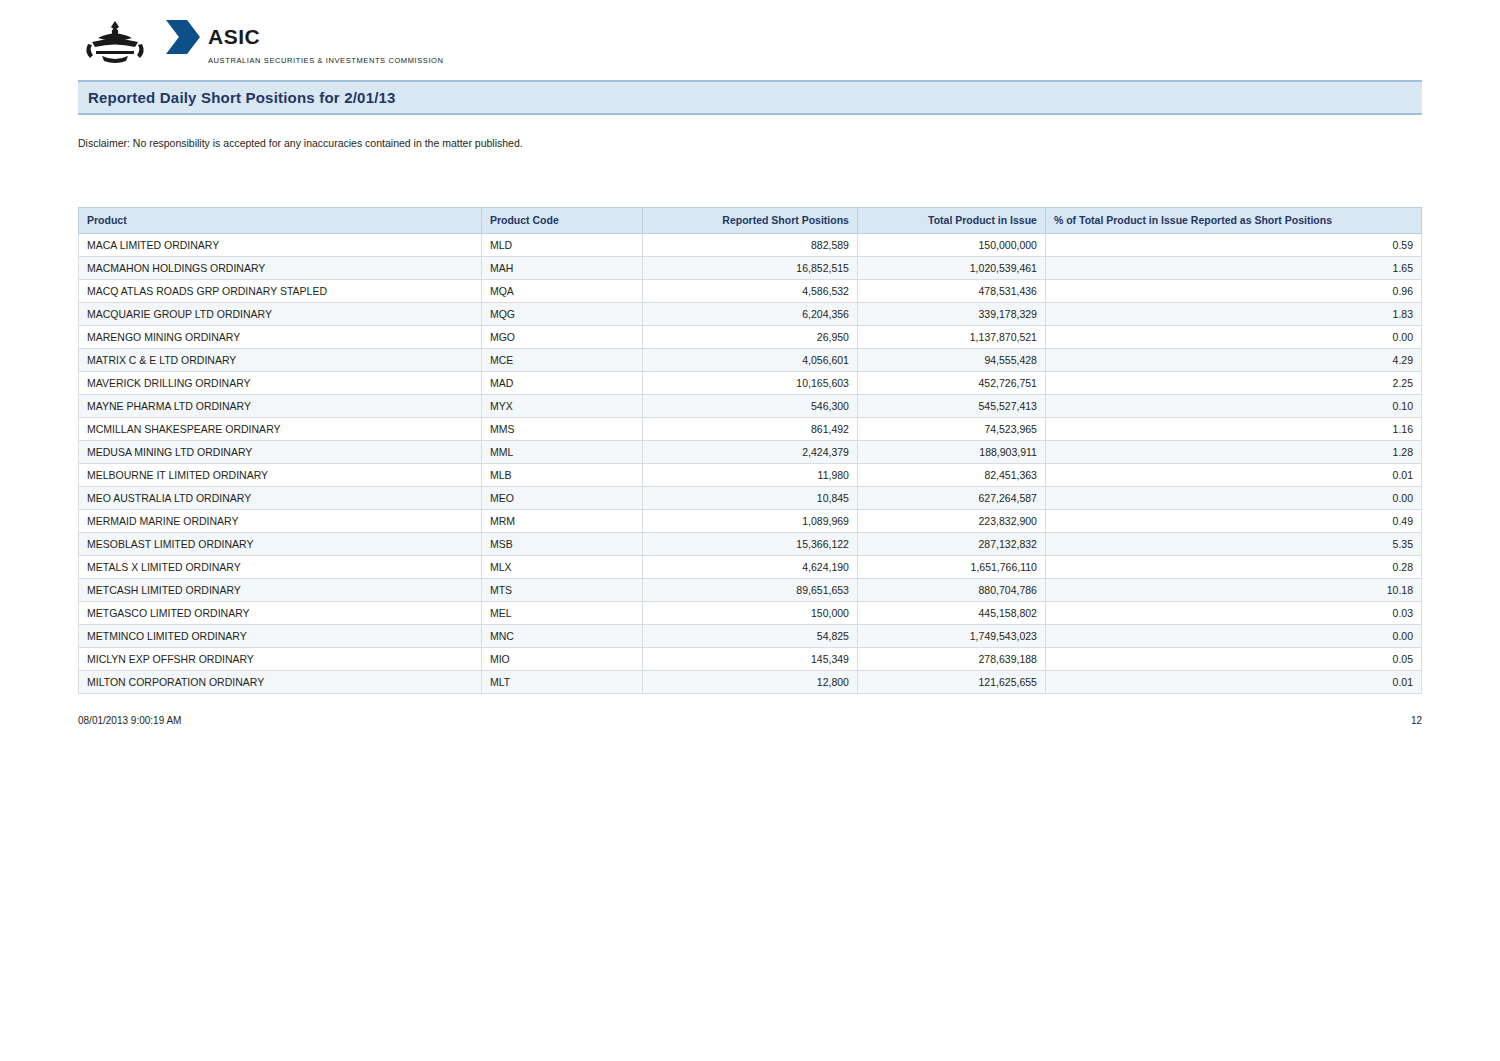ASIC
Australian Securities & Investments Commission
Reported Daily Short Positions for 2/01/13
Disclaimer: No responsibility is accepted for any inaccuracies contained in the matter published.
| Product | Product Code | Reported Short Positions | Total Product in Issue | % of Total Product in Issue Reported as Short Positions |
| --- | --- | --- | --- | --- |
| MACA LIMITED ORDINARY | MLD | 882,589 | 150,000,000 | 0.59 |
| MACMAHON HOLDINGS ORDINARY | MAH | 16,852,515 | 1,020,539,461 | 1.65 |
| MACQ ATLAS ROADS GRP ORDINARY STAPLED | MQA | 4,586,532 | 478,531,436 | 0.96 |
| MACQUARIE GROUP LTD ORDINARY | MQG | 6,204,356 | 339,178,329 | 1.83 |
| MARENGO MINING ORDINARY | MGO | 26,950 | 1,137,870,521 | 0.00 |
| MATRIX C & E LTD ORDINARY | MCE | 4,056,601 | 94,555,428 | 4.29 |
| MAVERICK DRILLING ORDINARY | MAD | 10,165,603 | 452,726,751 | 2.25 |
| MAYNE PHARMA LTD ORDINARY | MYX | 546,300 | 545,527,413 | 0.10 |
| MCMILLAN SHAKESPEARE ORDINARY | MMS | 861,492 | 74,523,965 | 1.16 |
| MEDUSA MINING LTD ORDINARY | MML | 2,424,379 | 188,903,911 | 1.28 |
| MELBOURNE IT LIMITED ORDINARY | MLB | 11,980 | 82,451,363 | 0.01 |
| MEO AUSTRALIA LTD ORDINARY | MEO | 10,845 | 627,264,587 | 0.00 |
| MERMAID MARINE ORDINARY | MRM | 1,089,969 | 223,832,900 | 0.49 |
| MESOBLAST LIMITED ORDINARY | MSB | 15,366,122 | 287,132,832 | 5.35 |
| METALS X LIMITED ORDINARY | MLX | 4,624,190 | 1,651,766,110 | 0.28 |
| METCASH LIMITED ORDINARY | MTS | 89,651,653 | 880,704,786 | 10.18 |
| METGASCO LIMITED ORDINARY | MEL | 150,000 | 445,158,802 | 0.03 |
| METMINCO LIMITED ORDINARY | MNC | 54,825 | 1,749,543,023 | 0.00 |
| MICLYN EXP OFFSHR ORDINARY | MIO | 145,349 | 278,639,188 | 0.05 |
| MILTON CORPORATION ORDINARY | MLT | 12,800 | 121,625,655 | 0.01 |
08/01/2013 9:00:19 AM
12